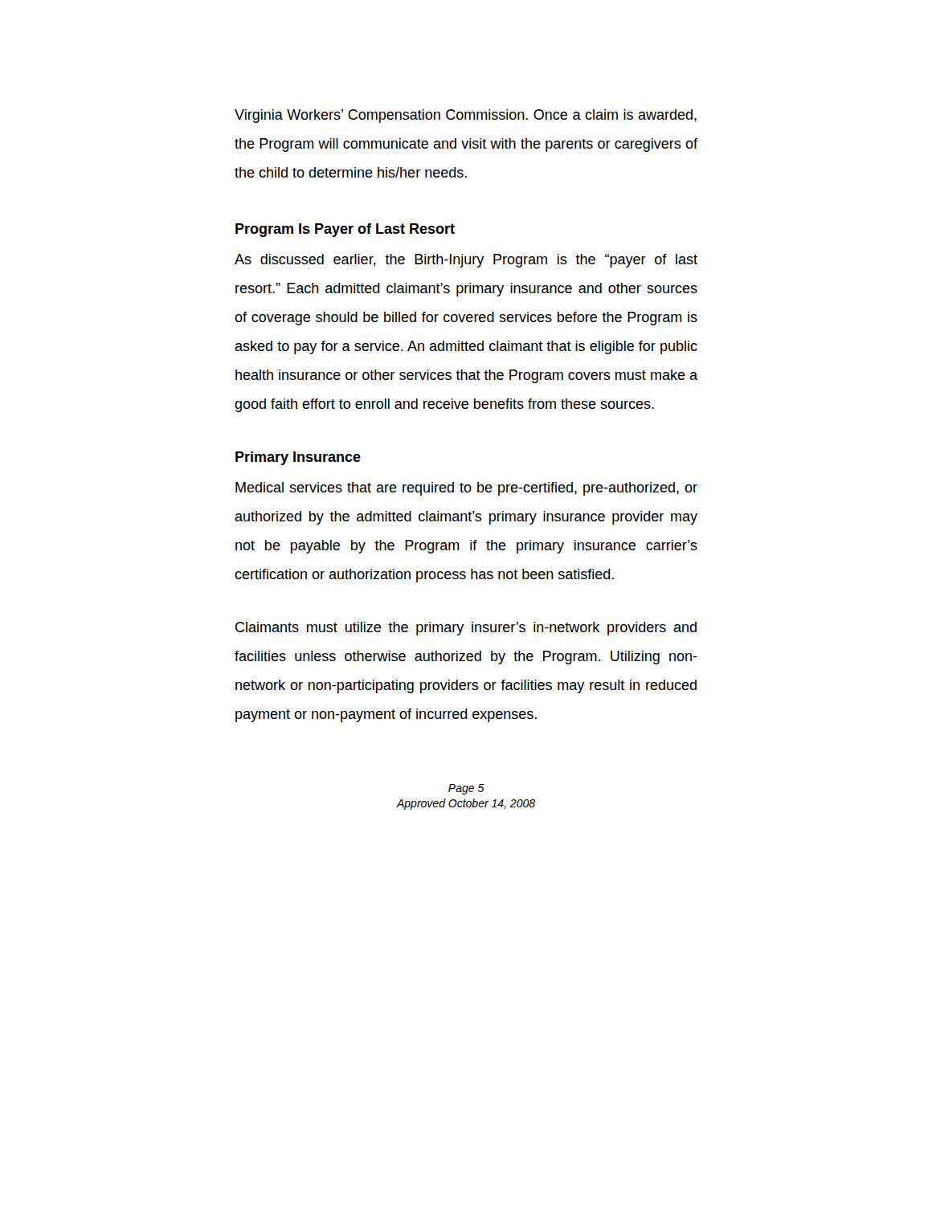Virginia Workers’ Compensation Commission. Once a claim is awarded, the Program will communicate and visit with the parents or caregivers of the child to determine his/her needs.
Program Is Payer of Last Resort
As discussed earlier, the Birth-Injury Program is the “payer of last resort.” Each admitted claimant’s primary insurance and other sources of coverage should be billed for covered services before the Program is asked to pay for a service. An admitted claimant that is eligible for public health insurance or other services that the Program covers must make a good faith effort to enroll and receive benefits from these sources.
Primary Insurance
Medical services that are required to be pre-certified, pre-authorized, or authorized by the admitted claimant’s primary insurance provider may not be payable by the Program if the primary insurance carrier’s certification or authorization process has not been satisfied.
Claimants must utilize the primary insurer’s in-network providers and facilities unless otherwise authorized by the Program. Utilizing non-network or non-participating providers or facilities may result in reduced payment or non-payment of incurred expenses.
Page 5
Approved October 14, 2008